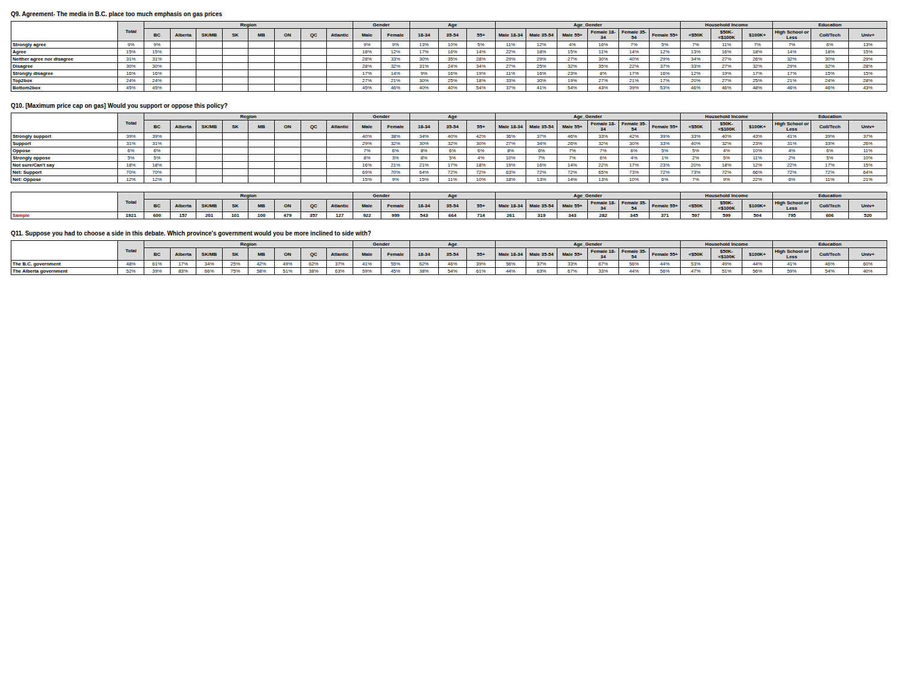Q9. Agreement- The media in B.C. place too much emphasis on gas prices
| | Total | Region | Gender | Age | Age_Gender | Household Income | Education |
| --- | --- | --- | --- | --- | --- | --- | --- |
| BC | Alberta | SK/MB | SK | MB | ON | QC | Atlantic | Male | Female | 18-34 | 35-54 | 55+ | Male 18-34 | Male 35-54 | Male 55+ | Female 18-34 | Female 35-54 | Female 55+ | <$50K | $50K-<$100K | $100K+ | High School or Less | Coll/Tech | Univ+ |
| Strongly agree | 9% | 9% | | | | | | | | 9% | 9% | 13% | 10% | 5% | 11% | 12% | 4% | 16% | 7% | 5% | 7% | 11% | 7% | 7% | 6% | 13% |
| Agree | 15% | 15% | | | | | | | | 18% | 12% | 17% | 16% | 14% | 22% | 18% | 15% | 11% | 14% | 12% | 13% | 16% | 18% | 14% | 18% | 15% |
| Neither agree nor disagree | 31% | 31% | | | | | | | | 28% | 33% | 30% | 35% | 28% | 29% | 29% | 27% | 30% | 40% | 29% | 34% | 27% | 26% | 32% | 30% | 29% |
| Disagree | 30% | 30% | | | | | | | | 28% | 32% | 31% | 24% | 34% | 27% | 25% | 32% | 35% | 22% | 37% | 33% | 27% | 32% | 29% | 32% | 28% |
| Strongly disagree | 16% | 16% | | | | | | | | 17% | 14% | 9% | 16% | 19% | 11% | 16% | 23% | 8% | 17% | 16% | 12% | 19% | 17% | 17% | 15% | 15% |
| Top2box | 24% | 24% | | | | | | | | 27% | 21% | 30% | 25% | 18% | 33% | 30% | 19% | 27% | 21% | 17% | 20% | 27% | 25% | 21% | 24% | 28% |
| Bottom2box | 45% | 45% | | | | | | | | 45% | 46% | 40% | 40% | 54% | 37% | 41% | 54% | 43% | 39% | 53% | 46% | 46% | 48% | 46% | 46% | 43% |
Q10. [Maximum price cap on gas] Would you support or oppose this policy?
| | Total | Region | Gender | Age | Age_Gender | Household Income | Education |
| --- | --- | --- | --- | --- | --- | --- | --- |
| BC | Alberta | SK/MB | SK | MB | ON | QC | Atlantic | Male | Female | 18-34 | 35-54 | 55+ | Male 18-34 | Male 35-54 | Male 55+ | Female 18-34 | Female 35-54 | Female 55+ | <$50K | $50K-<$100K | $100K+ | High School or Less | Coll/Tech | Univ+ |
| Strongly support | 39% | 39% | | | | | | | | 40% | 38% | 34% | 40% | 42% | 36% | 37% | 46% | 33% | 42% | 39% | 33% | 40% | 43% | 41% | 39% | 37% |
| Support | 31% | 31% | | | | | | | | 29% | 32% | 30% | 32% | 30% | 27% | 34% | 26% | 32% | 30% | 33% | 40% | 32% | 23% | 31% | 33% | 26% |
| Oppose | 6% | 6% | | | | | | | | 7% | 6% | 8% | 6% | 6% | 8% | 6% | 7% | 7% | 6% | 5% | 5% | 4% | 10% | 4% | 6% | 11% |
| Strongly oppose | 5% | 5% | | | | | | | | 8% | 3% | 8% | 5% | 4% | 10% | 7% | 7% | 6% | 4% | 1% | 2% | 5% | 11% | 2% | 5% | 10% |
| Not sure/Can't say | 18% | 18% | | | | | | | | 16% | 21% | 21% | 17% | 18% | 19% | 16% | 14% | 22% | 17% | 23% | 20% | 18% | 12% | 22% | 17% | 15% |
| Net: Support | 70% | 70% | | | | | | | | 69% | 70% | 64% | 72% | 72% | 63% | 72% | 72% | 65% | 73% | 72% | 73% | 72% | 66% | 72% | 72% | 64% |
| Net: Oppose | 12% | 12% | | | | | | | | 15% | 9% | 15% | 11% | 10% | 18% | 13% | 14% | 13% | 10% | 6% | 7% | 9% | 22% | 6% | 11% | 21% |
| | Total | Region | Gender | Age | Age_Gender | Household Income | Education |
| --- | --- | --- | --- | --- | --- | --- | --- |
| BC | Alberta | SK/MB | SK | MB | ON | QC | Atlantic | Male | Female | 18-34 | 35-54 | 55+ | Male 18-34 | Male 35-54 | Male 55+ | Female 18-34 | Female 35-54 | Female 55+ | <$50K | $50K-<$100K | $100K+ | High School or Less | Coll/Tech | Univ+ |
| Sample | 1921 | 600 | 157 | 201 | 101 | 100 | 479 | 357 | 127 | 922 | 999 | 543 | 664 | 714 | 261 | 319 | 343 | 282 | 345 | 371 | 597 | 599 | 504 | 795 | 606 | 520 |
Q11. Suppose you had to choose a side in this debate. Which province's government would you be more inclined to side with?
| | Total | Region | Gender | Age | Age_Gender | Household Income | Education |
| --- | --- | --- | --- | --- | --- | --- | --- |
| BC | Alberta | SK/MB | SK | MB | ON | QC | Atlantic | Male | Female | 18-34 | 35-54 | 55+ | Male 18-34 | Male 35-54 | Male 55+ | Female 18-34 | Female 35-54 | Female 55+ | <$50K | $50K-<$100K | $100K+ | High School or Less | Coll/Tech | Univ+ |
| The B.C. government | 48% | 61% | 17% | 34% | 25% | 42% | 49% | 62% | 37% | 41% | 55% | 62% | 46% | 39% | 56% | 37% | 33% | 67% | 56% | 44% | 53% | 49% | 44% | 41% | 46% | 60% |
| The Alberta government | 52% | 39% | 83% | 66% | 75% | 58% | 51% | 38% | 63% | 59% | 45% | 38% | 54% | 61% | 44% | 63% | 67% | 33% | 44% | 56% | 47% | 51% | 56% | 59% | 54% | 40% |